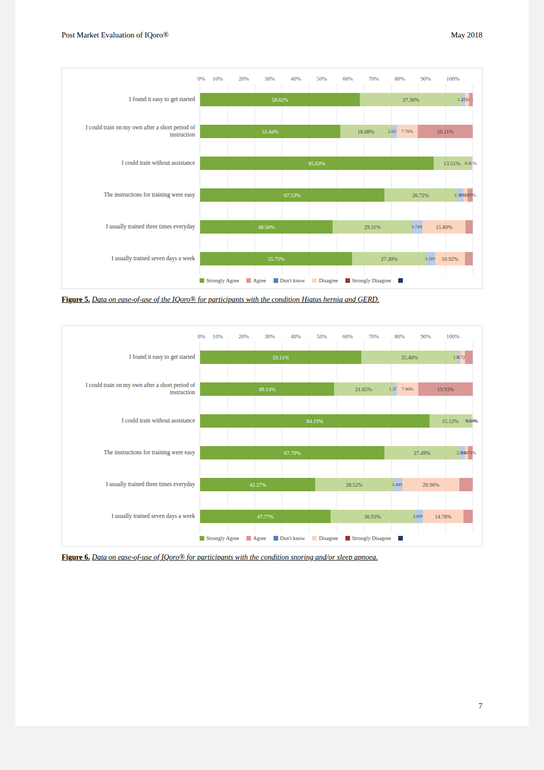Post Market Evaluation of IQoro®
May 2018
0% 10% 20% 30% 40% 50% 60% 70% 80% 90% 100%
I found it easy to get started
58.62%
37.36%
1.25%
1.50%
I could train on my own after a short period of instruction
51.44%
18.68%
2.01%
7.76%
20.11%
I could train without assistance
85.63%
13.51%
0.40%
The instructions for training were easy
67.53%
26.72%
2.30%
1.60%
1.85%
I usually trained three times everyday
48.56%
29.31%
3.74%
15.80%
I usually trained seven days a week
55.75%
27.30%
3.16%
10.92%
Strongly Agree Agree Don't know Disagree Strongly Disagree
Figure 5. Data on ease-of-use of the IQoro® for participants with the condition Hiatus hernia and GERD.
0% 10% 20% 30% 40% 50% 60% 70% 80% 90% 100%
I found it easy to get started
59.11%
35.40%
1.03%
1.72%
I could train on my own after a short period of instruction
49.14%
21.65%
1.37%
7.90%
19.93%
I could train without assistance
84.19%
15.12%
0.34%
0.69%
The instructions for training were easy
67.70%
27.49%
2.06%
1.04%
1.71%
I usually trained three times everyday
42.27%
28.52%
3.44%
20.96%
I usually trained seven days a week
47.77%
30.93%
3.09%
14.78%
Strongly Agree Agree Don't know Disagree Strongly Disagree
Figure 6. Data on ease-of-use of IQoro® for participants with the condition snoring and/or sleep apnoea.
7